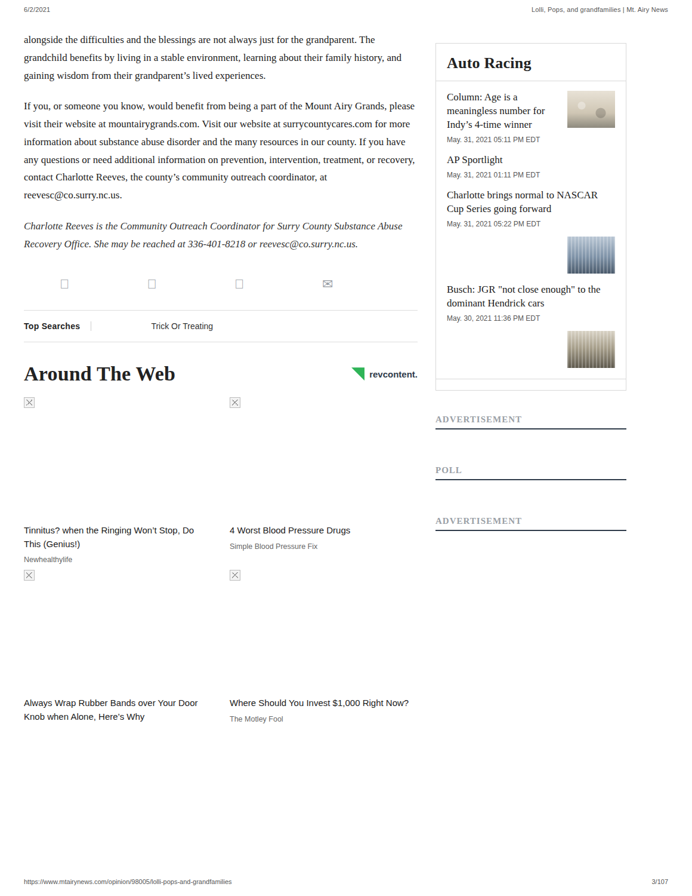6/2/2021
Lolli, Pops, and grandfamilies | Mt. Airy News
alongside the difficulties and the blessings are not always just for the grandparent. The grandchild benefits by living in a stable environment, learning about their family history, and gaining wisdom from their grandparent’s lived experiences.
If you, or someone you know, would benefit from being a part of the Mount Airy Grands, please visit their website at mountairygrands.com. Visit our website at surrycountycares.com for more information about substance abuse disorder and the many resources in our county. If you have any questions or need additional information on prevention, intervention, treatment, or recovery, contact Charlotte Reeves, the county’s community outreach coordinator, at reevesc@co.surry.nc.us.
Charlotte Reeves is the Community Outreach Coordinator for Surry County Substance Abuse Recovery Office. She may be reached at 336-401-8218 or reevesc@co.surry.nc.us.
   ✉
Top Searches
Trick Or Treating
Around The Web
revcontent.
Tinnitus? when the Ringing Won’t Stop, Do This (Genius!)
Newhealthylife
4 Worst Blood Pressure Drugs
Simple Blood Pressure Fix
Always Wrap Rubber Bands over Your Door Knob when Alone, Here’s Why
Where Should You Invest $1,000 Right Now?
The Motley Fool
Auto Racing
Column: Age is a meaningless number for Indy’s 4-time winner
May. 31, 2021 05:11 PM EDT
AP Sportlight
May. 31, 2021 01:11 PM EDT
Charlotte brings normal to NASCAR Cup Series going forward
May. 31, 2021 05:22 PM EDT
Busch: JGR "not close enough" to the dominant Hendrick cars
May. 30, 2021 11:36 PM EDT
ADVERTISEMENT
POLL
ADVERTISEMENT
https://www.mtairynews.com/opinion/98005/lolli-pops-and-grandfamilies
3/107